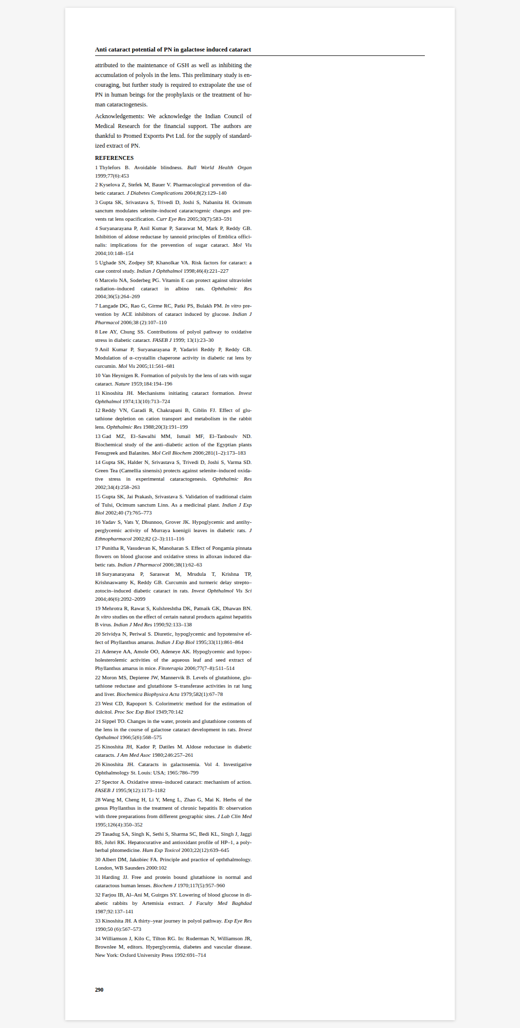Anti cataract potential of PN in galactose induced cataract
attributed to the maintenance of GSH as well as inhibiting the accumulation of polyols in the lens. This preliminary study is encouraging, but further study is required to extrapolate the use of PN in human beings for the prophylaxis or the treatment of human cataractogenesis.
Acknowledgements: We acknowledge the Indian Council of Medical Research for the financial support. The authors are thankful to Promed Exporrts Pvt Ltd. for the supply of standardized extract of PN.
REFERENCES
1 Thylefors B. Avoidable blindness. Bull World Health Organ 1999;77(6):453
2 Kyselova Z, Stefek M, Bauer V. Pharmacological prevention of diabetic cataract. J Diabetes Complications 2004;8(2):129–140
3 Gupta SK, Srivastava S, Trivedi D, Joshi S, Nabanita H. Ocimum sanctum modulates selenite–induced cataractogenic changes and prevents rat lens opacification. Curr Eye Res 2005;30(7):583–591
4 Suryanarayana P, Anil Kumar P, Saraswat M, Mark P, Reddy GB. Inhibition of aldose reductase by tannoid principles of Emblica officinalis: implications for the prevention of sugar cataract. Mol Vis 2004;10:148–154
5 Ughade SN, Zodpey SP, Khanolkar VA. Risk factors for cataract: a case control study. Indian J Ophthalmol 1998;46(4):221–227
6 Marcelo NA, Soderbeg PG. Vitamin E can protect against ultraviolet radiation–induced cataract in albino rats. Ophthalmic Res 2004;36(5):264–269
7 Langade DG, Rao G, Girme RC, Patki PS, Bulakh PM. In vitro prevention by ACE inhibitors of cataract induced by glucose. Indian J Pharmacol 2006;38 (2):107–110
8 Lee AY, Chung SS. Contributions of polyol pathway to oxidative stress in diabetic cataract. FASEB J 1999; 13(1):23–30
9 Anil Kumar P, Suryanarayana P, Yadariri Reddy P, Reddy GB. Modulation of α–crystallin chaperone activity in diabetic rat lens by curcumin. Mol Vis 2005;11:561–681
10 Van Heynigen R. Formation of polyols by the lens of rats with sugar cataract. Nature 1959;184:194–196
11 Kinoshita JH. Mechanisms initiating cataract formation. Invest Ophthalmol 1974;13(10):713–724
12 Reddy VN, Garadi R, Chakrapani B, Giblin FJ. Effect of glutathione depletion on cation transport and metabolism in the rabbit lens. Ophthalmic Res 1988;20(3):191–199
13 Gad MZ, El–Sawalhi MM, Ismail MF, El–Tanboulv ND. Biochemical study of the anti–diabetic action of the Egyptian plants Fenugreek and Balanites. Mol Cell Biochem 2006;281(1–2):173–183
14 Gupta SK, Halder N, Srivastava S, Trivedi D, Joshi S, Varma SD. Green Tea (Camellia sinensis) protects against selenite–induced oxidative stress in experimental cataractogenesis. Ophthalmic Res 2002;34(4):258–263
15 Gupta SK, Jai Prakash, Srivastava S. Validation of traditional claim of Tulsi, Ocimum sanctum Linn. As a medicinal plant. Indian J Exp Biol 2002;40 (7):765–773
16 Yadav S, Vats Y, Dhunnoo, Grover JK. Hypoglycemic and antihyperglycemic activity of Murraya koenigii leaves in diabetic rats. J Ethnopharmacol 2002;82 (2–3):111–116
17 Punitha R, Vasudevan K, Manoharan S. Effect of Pongamia pinnata flowers on blood glucose and oxidative stress in alloxan induced diabetic rats. Indian J Pharmacol 2006;38(1):62–63
18 Suryanarayana P, Saraswat M, Mrudula T, Krishna TP, Krishnaswamy K, Reddy GB. Curcumin and turmeric delay strepto–zotocin–induced diabetic cataract in rats. Invest Ophthalmol Vis Sci 2004;46(6):2092–2099
19 Mehrotra R, Rawat S, Kulshreshtha DK, Patnaik GK, Dhawan BN. In vitro studies on the effect of certain natural products against hepatitis B virus. Indian J Med Res 1990;92:133–138
20 Srividya N, Periwal S. Diuretic, hypoglycemic and hypotensive effect of Phyllanthus amarus. Indian J Exp Biol 1995;33(11):861–864
21 Adeneye AA, Amole OO, Adeneye AK. Hypoglycemic and hypocholesterolemic activities of the aqueous leaf and seed extract of Phyllanthus amarus in mice. Fitoterapia 2006;77(7–8):511–514
22 Moron MS, Depieree JW, Mannervik B. Levels of glutathione, glutathione reductase and glutathione S–transferase activities in rat lung and liver. Biochemica Biophysica Acta 1979;582(1):67–78
23 West CD, Rapoport S. Colorimetric method for the estimation of dulcitol. Proc Soc Exp Biol 1949;70:142
24 Sippel TO. Changes in the water, protein and glutathione contents of the lens in the course of galactose cataract development in rats. Invest Opthalmol 1966;5(6):568–575
25 Kinoshita JH, Kador P, Datiles M. Aldose reductase in diabetic cataracts. J Am Med Asoc 1980;246:257–261
26 Kinoshita JH. Cataracts in galactosemia. Vol 4. Investigative Ophthalmology St. Louis: USA; 1965:786–799
27 Spector A. Oxidative stress–induced cataract: mechanism of action. FASEB J 1995;9(12):1173–1182
28 Wang M, Cheng H, Li Y, Meng L, Zhao G, Mai K. Herbs of the genus Phyllanthus in the treatment of chronic hepatitis B: observation with three preparations from different geographic sites. J Lab Clin Med 1995;126(4):350–352
29 Tasadug SA, Singh K, Sethi S, Sharma SC, Bedi KL, Singh J, Jaggi BS, Johri RK. Hepatocurative and antioxidant profile of HP–1, a polyherbal phtomedicine. Hum Exp Toxicol 2003;22(12):639–645
30 Albert DM, Jakobiec FA. Principle and practice of opththalmology. London, WB Saunders 2000:102
31 Harding JJ. Free and protein bound glutathione in normal and cataractous human lenses. Biochem J 1970;117(5):957–960
32 Farjou IB, Al–Ani M, Guirges SY. Lowering of blood glucose in diabetic rabbits by Artemisia extract. J Faculty Med Baghdad 1987;92:137–141
33 Kinoshita JH. A thirty–year journey in polyol pathway. Exp Eye Res 1990;50 (6):567–573
34 Williamson J, Kilo C, Tilton RG. In: Ruderman N, Williamson JR, Brownlee M, editors. Hyperglycemia, diabetes and vascular disease. New York: Oxford University Press 1992:691–714
290